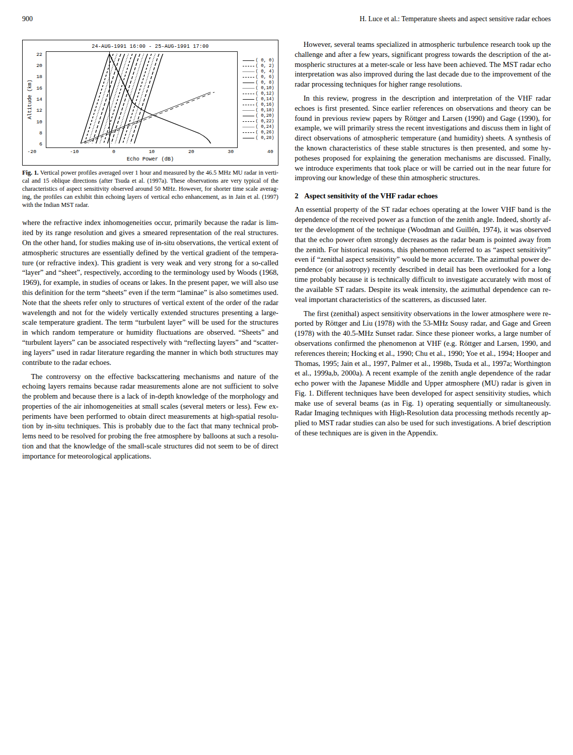900 H. Luce et al.: Temperature sheets and aspect sensitive radar echoes
24-AUG-1991 16:00 - 25-AUG-1991 17:00
Altitude (km)
22 20 18 16 14 12 10 8 6
( 0, 0)
( 0, 2)
( 0, 4)
( 0, 6)
( 0, 8)
( 0,10)
( 0,12)
( 0,14)
( 0,16)
( 0,18)
( 0,20)
( 0,22)
( 0,24)
( 0,26)
( 0,28)
-20 -10 0 10 20 30 40
Echo Power (dB)
Fig. 1. Vertical power profiles averaged over 1 hour and measured by the 46.5 MHz MU radar in vertical and 15 oblique directions (after Tsuda et al. (1997a). These observations are very typical of the characteristics of aspect sensitivity observed around 50 MHz. However, for shorter time scale averaging, the profiles can exhibit thin echoing layers of vertical echo enhancement, as in Jain et al. (1997) with the Indian MST radar.
where the refractive index inhomogeneities occur, primarily because the radar is limited by its range resolution and gives a smeared representation of the real structures. On the other hand, for studies making use of in-situ observations, the vertical extent of atmospheric structures are essentially defined by the vertical gradient of the temperature (or refractive index). This gradient is very weak and very strong for a so-called “layer” and “sheet”, respectively, according to the terminology used by Woods (1968, 1969), for example, in studies of oceans or lakes. In the present paper, we will also use this definition for the term “sheets” even if the term “laminae” is also sometimes used. Note that the sheets refer only to structures of vertical extent of the order of the radar wavelength and not for the widely vertically extended structures presenting a large-scale temperature gradient. The term “turbulent layer” will be used for the structures in which random temperature or humidity fluctuations are observed. “Sheets” and “turbulent layers” can be associated respectively with “reflecting layers” and “scattering layers” used in radar literature regarding the manner in which both structures may contribute to the radar echoes.
The controversy on the effective backscattering mechanisms and nature of the echoing layers remains because radar measurements alone are not sufficient to solve the problem and because there is a lack of in-depth knowledge of the morphology and properties of the air inhomogeneities at small scales (several meters or less). Few experiments have been performed to obtain direct measurements at high-spatial resolution by in-situ techniques. This is probably due to the fact that many technical problems need to be resolved for probing the free atmosphere by balloons at such a resolution and that the knowledge of the small-scale structures did not seem to be of direct importance for meteorological applications.
However, several teams specialized in atmospheric turbulence research took up the challenge and after a few years, significant progress towards the description of the atmospheric structures at a meter-scale or less have been achieved. The MST radar echo interpretation was also improved during the last decade due to the improvement of the radar processing techniques for higher range resolutions.
In this review, progress in the description and interpretation of the VHF radar echoes is first presented. Since earlier references on observations and theory can be found in previous review papers by Röttger and Larsen (1990) and Gage (1990), for example, we will primarily stress the recent investigations and discuss them in light of direct observations of atmospheric temperature (and humidity) sheets. A synthesis of the known characteristics of these stable structures is then presented, and some hypotheses proposed for explaining the generation mechanisms are discussed. Finally, we introduce experiments that took place or will be carried out in the near future for improving our knowledge of these thin atmospheric structures.
2 Aspect sensitivity of the VHF radar echoes
An essential property of the ST radar echoes operating at the lower VHF band is the dependence of the received power as a function of the zenith angle. Indeed, shortly after the development of the technique (Woodman and Guillén, 1974), it was observed that the echo power often strongly decreases as the radar beam is pointed away from the zenith. For historical reasons, this phenomenon referred to as “aspect sensitivity” even if “zenithal aspect sensitivity” would be more accurate. The azimuthal power dependence (or anisotropy) recently described in detail has been overlooked for a long time probably because it is technically difficult to investigate accurately with most of the available ST radars. Despite its weak intensity, the azimuthal dependence can reveal important characteristics of the scatterers, as discussed later.
The first (zenithal) aspect sensitivity observations in the lower atmosphere were reported by Röttger and Liu (1978) with the 53-MHz Sousy radar, and Gage and Green (1978) with the 40.5-MHz Sunset radar. Since these pioneer works, a large number of observations confirmed the phenomenon at VHF (e.g. Röttger and Larsen, 1990, and references therein; Hocking et al., 1990; Chu et al., 1990; Yoe et al., 1994; Hooper and Thomas, 1995; Jain et al., 1997, Palmer et al., 1998b, Tsuda et al., 1997a; Worthington et al., 1999a,b, 2000a). A recent example of the zenith angle dependence of the radar echo power with the Japanese Middle and Upper atmosphere (MU) radar is given in Fig. 1. Different techniques have been developed for aspect sensitivity studies, which make use of several beams (as in Fig. 1) operating sequentially or simultaneously. Radar Imaging techniques with High-Resolution data processing methods recently applied to MST radar studies can also be used for such investigations. A brief description of these techniques are is given in the Appendix.